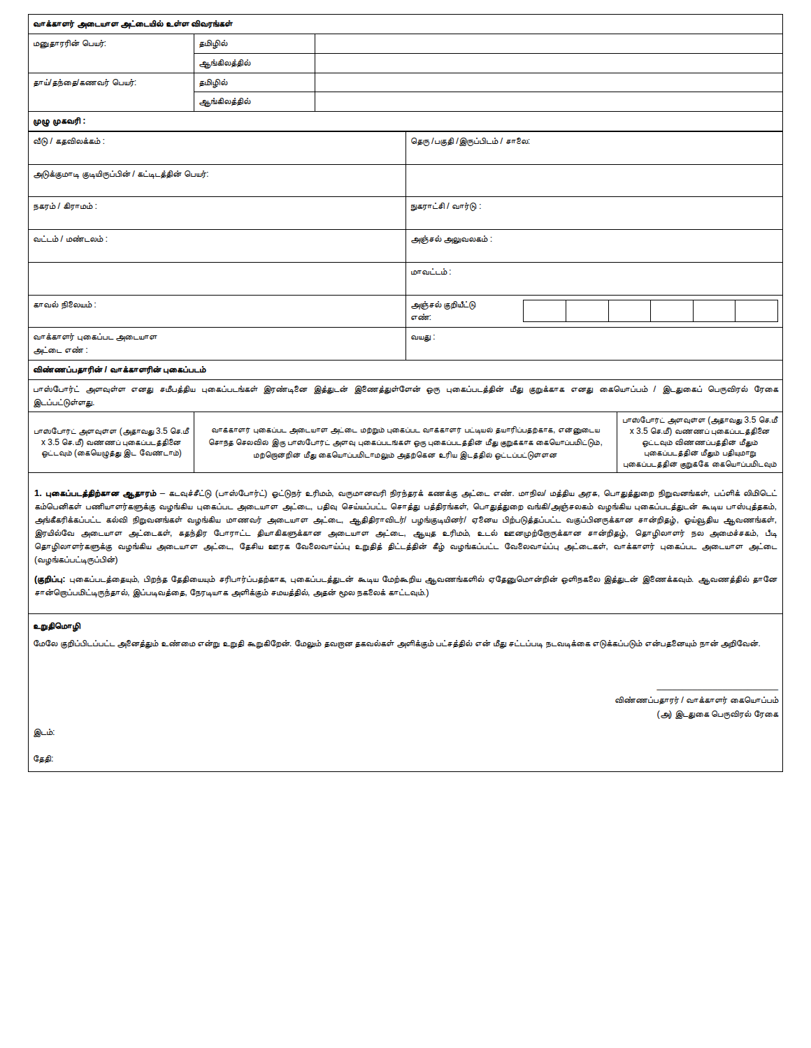| வாக்காளர் அடையாள அட்டையில் உள்ள விவரங்கள் |
| மனுதாரரின் பெயர்: | தமிழில் | |
| ஆங்கிலத்தில் | |
| தாய்/தந்தை/கணவர் பெயர்: | தமிழில் | |
| ஆங்கிலத்தில் | |
| முழு முகவரி : |
| வீடு / கதவிலக்கம் : | தெரு /பகுதி /இருப்பிடம் / சாலை: |
| அடுக்குமாடி குடியிருப்பின் / கட்டிடத்தின் பெயர்: | |
| நகரம் / கிராமம் : | நுகராட்சி / வார்டு : |
| வட்டம் / மண்டலம் : | அஞ்சல் அலுவலகம் : |
| | மாவட்டம் : |
| காவல் நிலையம் : | / அஞ்சல் குறியீட்டு எண்: / / |
| வாக்காளர் புகைப்பட அடையாள அட்டை எண் : | வயது : |
| விண்ணப்பதாரின் / வாக்காளரின் புகைப்படம் |
| பாஸ்போர்ட் அளவுள்ள எனது சமீபத்திய புகைப்படங்கள் இரண்டினை இத்துடன் இணைத்துள்ளேன் ஒரு புகைப்படத்தின் மீது குறுக்காக எனது கையொப்பம் / இடதுகைப் பெருவிரல் ரேகை இடப்பட்டுள்ளது. |
| பாஸ்போர்ட் அளவுள்ள (அதாவது 3.5 செ.மீ x 3.5 செ.மீ) வண்ணப் புகைப்படத்தினை ஒட்டவும் (கையெழுத்து இட வேண்டாம்) | வாக்காளர் புகைப்பட அடையாள அட்டை மற்றும் புகைப்பட வாக்காளர் பட்டியல் தயாரிப்பதற்காக, என்னுடைய சொந்த செலவில் இரு பாஸ்போர்ட் அளவு புகைப்படங்கள் ஒரு புகைப்படத்தின் மீது குறுக்காக கையொப்பமிட்டும், மற்றொன்றின் மீது கையொப்பமிடாமலும் அதற்கென உரிய இடத்தில் ஒட்டப்பட்டுள்ளன | பாஸ்போர்ட் அளவுள்ள (அதாவது 3.5 செ.மீ x 3.5 செ.மீ) வண்ணப் புகைப்படத்தினை ஒட்டவும் விண்ணப்பத்தின் மீதும் புகைப்படத்தின் மீதும் பதியுமாறு புகைப்படத்தின் குறுக்கே கையொப்பமிடவும் |
1. புகைப்படத்திற்கான ஆதாரம் – கடவுச்சீட்டு (பாஸ்போர்ட்) ஓட்டுநர் உரிமம், வருமானவரி நிரந்தரக் கணக்கு அட்டை எண். மாநில/ மத்திய அரசு, பொதுத்துறை நிறுவனங்கள், பப்ளிக் லிமிடெட் கம்பெனிகள் பணியாளர்களுக்கு வழங்கிய புகைப்பட அடையாள அட்டை, பதிவு செய்யப்பட்ட சொத்து பத்திரங்கள், பொதுத்துறை வங்கி/அஞ்சலகம் வழங்கிய புகைப்படத்துடன் கூடிய பாஸ்புத்தகம், அங்கீகரிக்கப்பட்ட கல்வி நிறுவனங்கள் வழங்கிய மாணவர் அடையாள அட்டை, ஆதிதிராவிடர்/ பழங்குடியினர்/ ஏனைய பிற்படுத்தப்பட்ட வகுப்பினருக்கான சான்றிதழ், ஓய்வூதிய ஆவணங்கள், இரயில்வே அடையாள அட்டைகள், சுதந்திர போராட்ட தியாகிகளுக்கான அடையாள அட்டை, ஆயுத உரிமம், உடல் ஊனமுற்றோருக்கான சான்றிதழ், தொழிலாளர் நல அமைச்சகம், பீடி தொழிலாளர்களுக்கு வழங்கிய அடையாள அட்டை, தேசிய ஊரக வேலைவாய்ப்பு உறுதித் திட்டத்தின் கீழ் வழங்கப்பட்ட வேலைவாய்ப்பு அட்டைகள், வாக்காளர் புகைப்பட அடையாள அட்டை (வழங்கப்பட்டிருப்பின்)
(குறிப்பு: புகைப்படத்தையும், பிறந்த தேதியையும் சரிபார்ப்பதற்காக, புகைப்படத்துடன் கூடிய மேற்கூறிய ஆவணங்களில் ஏதேனுமொன்றின் ஒளிநகலை இத்துடன் இணைக்கவும். ஆவணத்தில் தானே சான்றொப்பமிட்டிருந்தால், இப்படிவத்தை, நேரடியாக அளிக்கும் சமயத்தில், அதன் மூல நகலைக் காட்டவும்.)
உறுதிமொழி
மேலே குறிப்பிடப்பட்ட அனைத்தும் உண்மை என்று உறுதி கூறுகிறேன். மேலும் தவறான தகவல்கள் அளிக்கும் பட்சத்தில் என் மீது சட்டப்படி நடவடிக்கை எடுக்கப்படும் என்பதனையும் நான் அறிவேன்.
________________________
விண்ணப்பதாரர் / வாக்காளர் கையொப்பம்
(அ) இடதுகை பெருவிரல் ரேகை
இடம்:
தேதி: